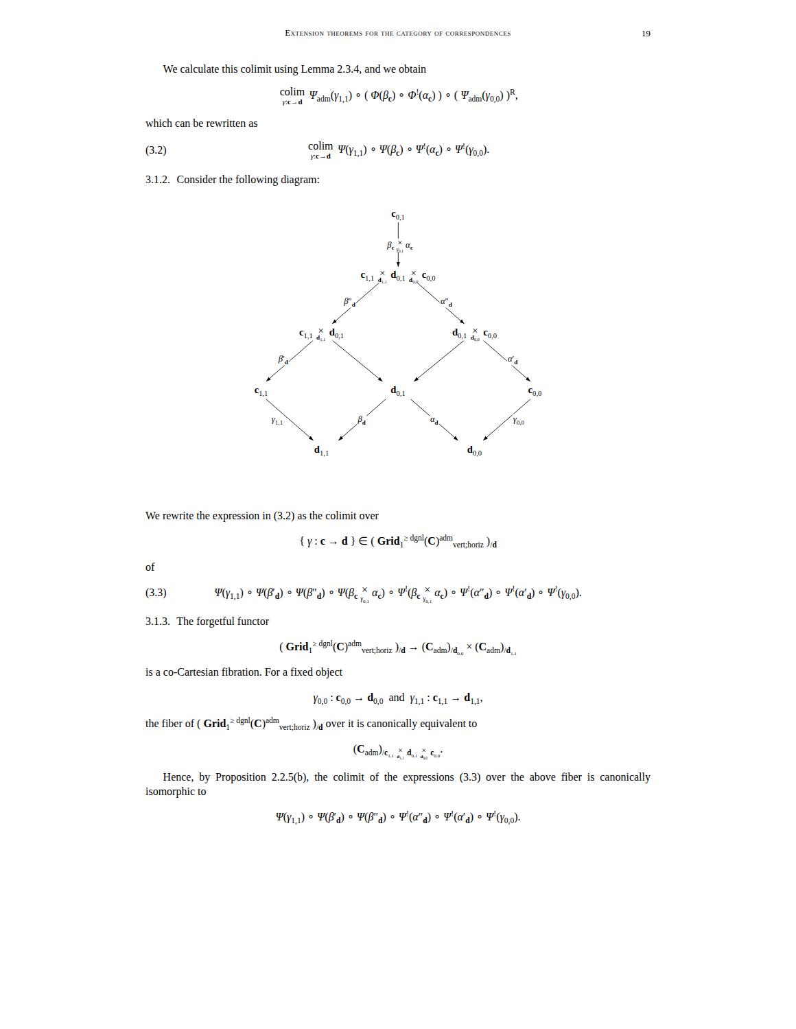Extension theorems for the category of correspondences 19
We calculate this colimit using Lemma 2.3.4, and we obtain
colim γ:c→d Ψadm(γ1,1) ∘ ( Φ(βc) ∘ Φ!(αc) ) ∘ ( Ψadm(γ0,0) )R,
which can be rewritten as
(3.2) colim γ:c→d Ψ(γ1,1) ∘ Ψ(βc) ∘ Ψ!(αc) ∘ Ψ!(γ0,0).
3.1.2. Consider the following diagram:
c0,1
c1,1 ×d1,1 d0,1 ×d0,0 c0,0
c1,1 ×d1,1 d0,1
d0,1 ×d0,0 c0,0
c1,1
d0,1
c0,0
d1,1
d0,0
βc ×γ0,1 αc
β″d
α″d
β′d
α′d
γ1,1
βd
αd
γ0,0
We rewrite the expression in (3.2) as the colimit over
{ γ : c → d } ∈ ( Grid1≥ dgnl(C)admvert;horiz )/d
of
(3.3) Ψ(γ1,1) ∘ Ψ(β′d) ∘ Ψ(β″d) ∘ Ψ(βc ×γ0,1 αc) ∘ Ψ!(βc ×γ0,1 αc) ∘ Ψ!(α″d) ∘ Ψ!(α′d) ∘ Ψ!(γ0,0).
3.1.3. The forgetful functor
( Grid1≥ dgnl(C)admvert;horiz )/d → (Cadm)/d0,0 × (Cadm)/d1,1
is a co-Cartesian fibration. For a fixed object
γ0,0 : c0,0 → d0,0 and γ1,1 : c1,1 → d1,1,
the fiber of ( Grid1≥ dgnl(C)admvert;horiz )/d over it is canonically equivalent to
(Cadm)/c1,1 ×d1,1 d0,1 ×d0,0 c0,0.
Hence, by Proposition 2.2.5(b), the colimit of the expressions (3.3) over the above fiber is canonically isomorphic to
Ψ(γ1,1) ∘ Ψ(β′d) ∘ Ψ(β″d) ∘ Ψ!(α″d) ∘ Ψ!(α′d) ∘ Ψ!(γ0,0).